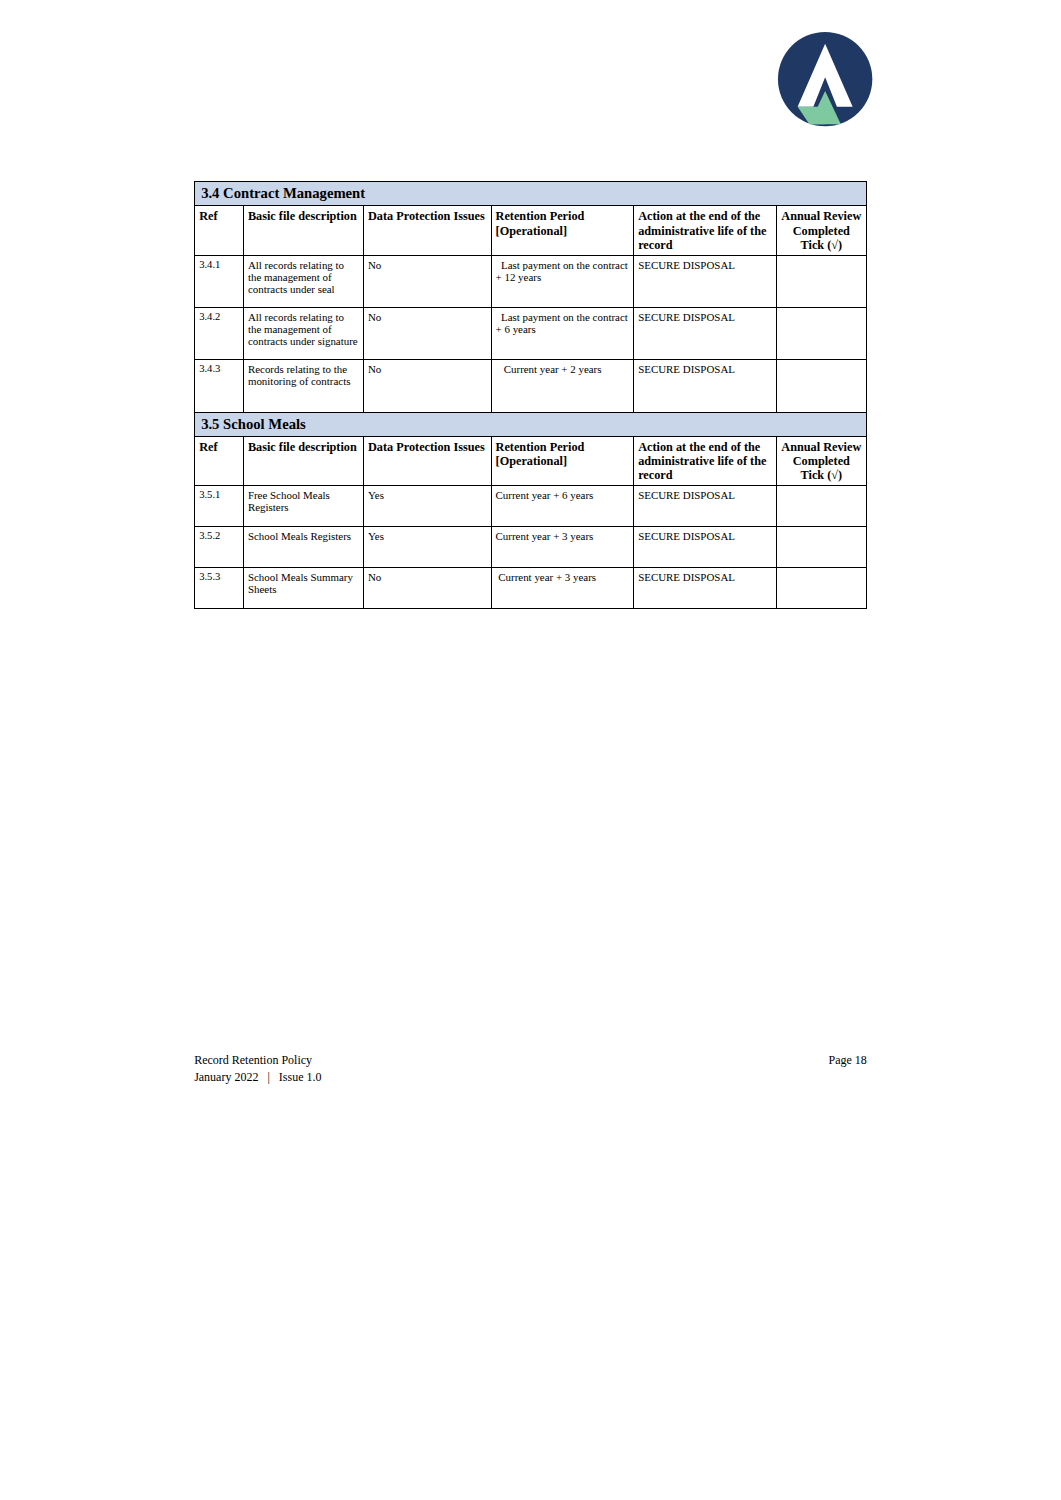| 3.4 Contract Management |
| Ref | Basic file description | Data Protection Issues | Retention Period [Operational] | Action at the end of the administrative life of the record | Annual Review Completed Tick (√) |
| 3.4.1 | All records relating to the management of contracts under seal | No | Last payment on the contract + 12 years | SECURE DISPOSAL | |
| 3.4.2 | All records relating to the management of contracts under signature | No | Last payment on the contract + 6 years | SECURE DISPOSAL | |
| 3.4.3 | Records relating to the monitoring of contracts | No | Current year + 2 years | SECURE DISPOSAL | |
| 3.5 School Meals |
| Ref | Basic file description | Data Protection Issues | Retention Period [Operational] | Action at the end of the administrative life of the record | Annual Review Completed Tick (√) |
| 3.5.1 | Free School Meals Registers | Yes | Current year + 6 years | SECURE DISPOSAL | |
| 3.5.2 | School Meals Registers | Yes | Current year + 3 years | SECURE DISPOSAL | |
| 3.5.3 | School Meals Summary Sheets | No | Current year + 3 years | SECURE DISPOSAL | |
Record Retention Policy
January 2022 | Issue 1.0
Page 18